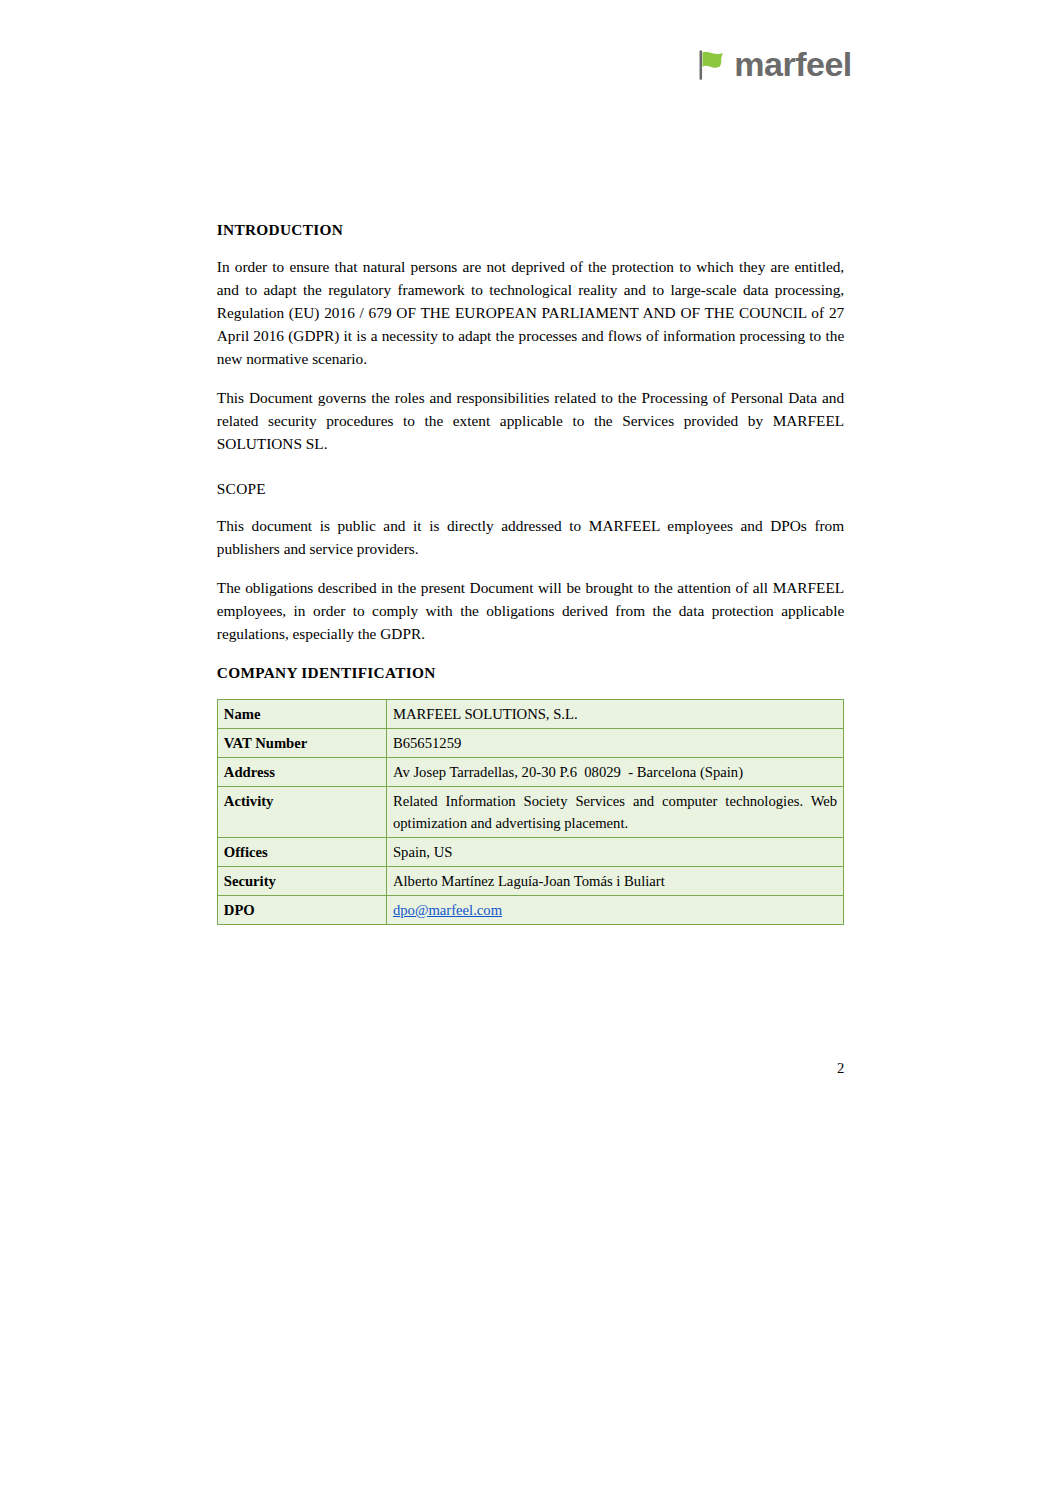marfeel
INTRODUCTION
In order to ensure that natural persons are not deprived of the protection to which they are entitled, and to adapt the regulatory framework to technological reality and to large-scale data processing, Regulation (EU) 2016 / 679 OF THE EUROPEAN PARLIAMENT AND OF THE COUNCIL of 27 April 2016 (GDPR) it is a necessity to adapt the processes and flows of information processing to the new normative scenario.
This Document governs the roles and responsibilities related to the Processing of Personal Data and related security procedures to the extent applicable to the Services provided by MARFEEL SOLUTIONS SL.
SCOPE
This document is public and it is directly addressed to MARFEEL employees and DPOs from publishers and service providers.
The obligations described in the present Document will be brought to the attention of all MARFEEL employees, in order to comply with the obligations derived from the data protection applicable regulations, especially the GDPR.
COMPANY IDENTIFICATION
| Name | MARFEEL SOLUTIONS, S.L. |
| VAT Number | B65651259 |
| Address | Av Josep Tarradellas, 20-30 P.6 08029 - Barcelona (Spain) |
| Activity | Related Information Society Services and computer technologies. Web optimization and advertising placement. |
| Offices | Spain, US |
| Security | Alberto Martínez Laguía-Joan Tomás i Buliart |
| DPO | dpo@marfeel.com |
2